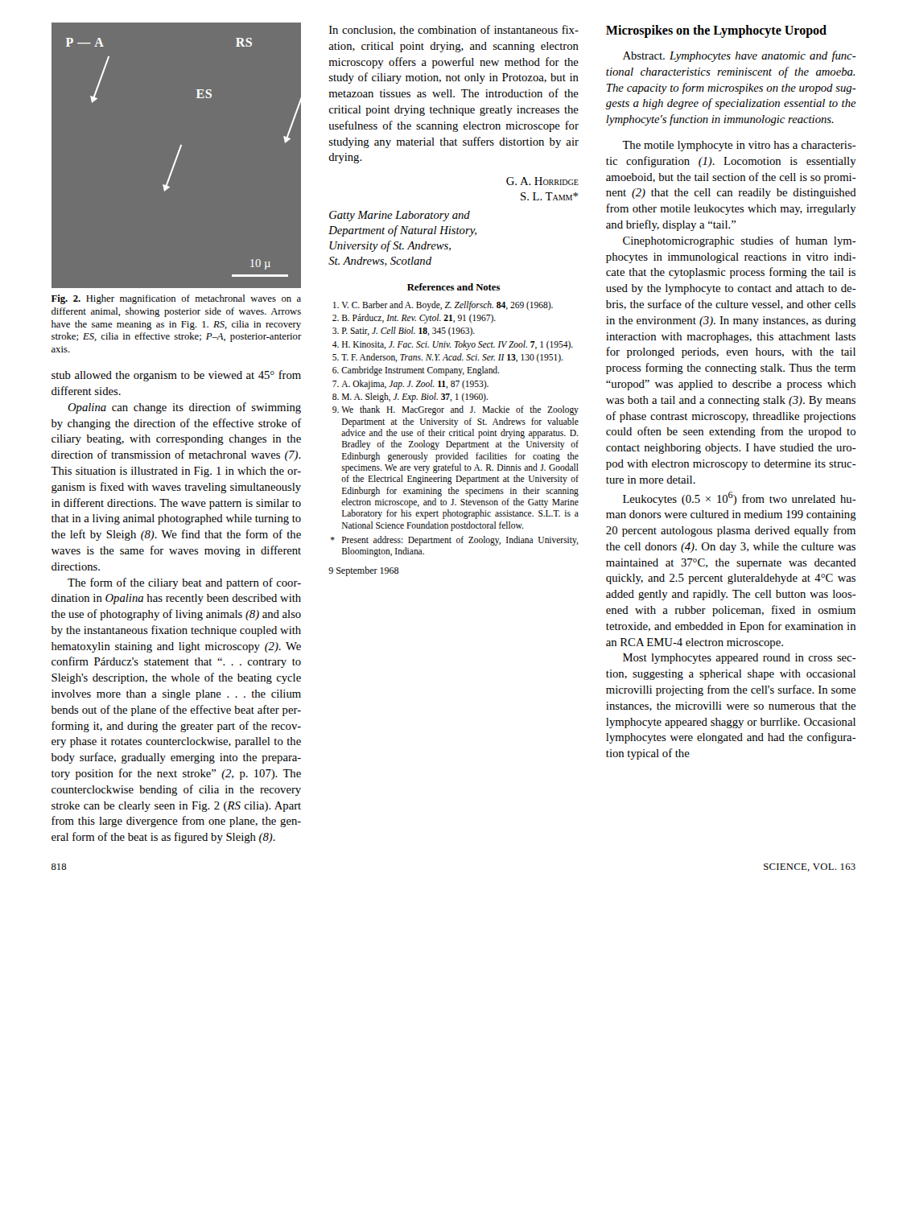P — A RS ES 10 µ
Fig. 2. Higher magnification of metachronal waves on a different animal, showing posterior side of waves. Arrows have the same meaning as in Fig. 1. RS, cilia in recovery stroke; ES, cilia in effective stroke; P–A, posterior-anterior axis.
stub allowed the organism to be viewed at 45° from different sides.
Opalina can change its direction of swimming by changing the direction of the effective stroke of ciliary beating, with corresponding changes in the direction of transmission of metachronal waves (7). This situation is illustrated in Fig. 1 in which the organism is fixed with waves traveling simultaneously in different directions. The wave pattern is similar to that in a living animal photographed while turning to the left by Sleigh (8). We find that the form of the waves is the same for waves moving in different directions.
The form of the ciliary beat and pattern of coordination in Opalina has recently been described with the use of photography of living animals (8) and also by the instantaneous fixation technique coupled with hematoxylin staining and light microscopy (2). We confirm Párducz's statement that “. . . contrary to Sleigh's description, the whole of the beating cycle involves more than a single plane . . . the cilium bends out of the plane of the effective beat after performing it, and during the greater part of the recovery phase it rotates counterclockwise, parallel to the body surface, gradually emerging into the preparatory position for the next stroke” (2, p. 107). The counterclockwise bending of cilia in the recovery stroke can be clearly seen in Fig. 2 (RS cilia). Apart from this large divergence from one plane, the general form of the beat is as figured by Sleigh (8).
In conclusion, the combination of instantaneous fixation, critical point drying, and scanning electron microscopy offers a powerful new method for the study of ciliary motion, not only in Protozoa, but in metazoan tissues as well. The introduction of the critical point drying technique greatly increases the usefulness of the scanning electron microscope for studying any material that suffers distortion by air drying.
G. A. Horridge
S. L. Tamm*
Gatty Marine Laboratory and
Department of Natural History,
University of St. Andrews,
St. Andrews, Scotland
References and Notes
V. C. Barber and A. Boyde, Z. Zellforsch. 84, 269 (1968).
B. Párducz, Int. Rev. Cytol. 21, 91 (1967).
P. Satir, J. Cell Biol. 18, 345 (1963).
H. Kinosita, J. Fac. Sci. Univ. Tokyo Sect. IV Zool. 7, 1 (1954).
T. F. Anderson, Trans. N.Y. Acad. Sci. Ser. II 13, 130 (1951).
Cambridge Instrument Company, England.
A. Okajima, Jap. J. Zool. 11, 87 (1953).
M. A. Sleigh, J. Exp. Biol. 37, 1 (1960).
We thank H. MacGregor and J. Mackie of the Zoology Department at the University of St. Andrews for valuable advice and the use of their critical point drying apparatus. D. Bradley of the Zoology Department at the University of Edinburgh generously provided facilities for coating the specimens. We are very grateful to A. R. Dinnis and J. Goodall of the Electrical Engineering Department at the University of Edinburgh for examining the specimens in their scanning electron microscope, and to J. Stevenson of the Gatty Marine Laboratory for his expert photographic assistance. S.L.T. is a National Science Foundation postdoctoral fellow.
*Present address: Department of Zoology, Indiana University, Bloomington, Indiana.
9 September 1968
Microspikes on the Lymphocyte Uropod
Abstract. Lymphocytes have anatomic and functional characteristics reminiscent of the amoeba. The capacity to form microspikes on the uropod suggests a high degree of specialization essential to the lymphocyte's function in immunologic reactions.
The motile lymphocyte in vitro has a characteristic configuration (1). Locomotion is essentially amoeboid, but the tail section of the cell is so prominent (2) that the cell can readily be distinguished from other motile leukocytes which may, irregularly and briefly, display a “tail.”
Cinephotomicrographic studies of human lymphocytes in immunological reactions in vitro indicate that the cytoplasmic process forming the tail is used by the lymphocyte to contact and attach to debris, the surface of the culture vessel, and other cells in the environment (3). In many instances, as during interaction with macrophages, this attachment lasts for prolonged periods, even hours, with the tail process forming the connecting stalk. Thus the term “uropod” was applied to describe a process which was both a tail and a connecting stalk (3). By means of phase contrast microscopy, threadlike projections could often be seen extending from the uropod to contact neighboring objects. I have studied the uropod with electron microscopy to determine its structure in more detail.
Leukocytes (0.5 × 106) from two unrelated human donors were cultured in medium 199 containing 20 percent autologous plasma derived equally from the cell donors (4). On day 3, while the culture was maintained at 37°C, the supernate was decanted quickly, and 2.5 percent gluteraldehyde at 4°C was added gently and rapidly. The cell button was loosened with a rubber policeman, fixed in osmium tetroxide, and embedded in Epon for examination in an RCA EMU-4 electron microscope.
Most lymphocytes appeared round in cross section, suggesting a spherical shape with occasional microvilli projecting from the cell's surface. In some instances, the microvilli were so numerous that the lymphocyte appeared shaggy or burrlike. Occasional lymphocytes were elongated and had the configuration typical of the
818
SCIENCE, VOL. 163